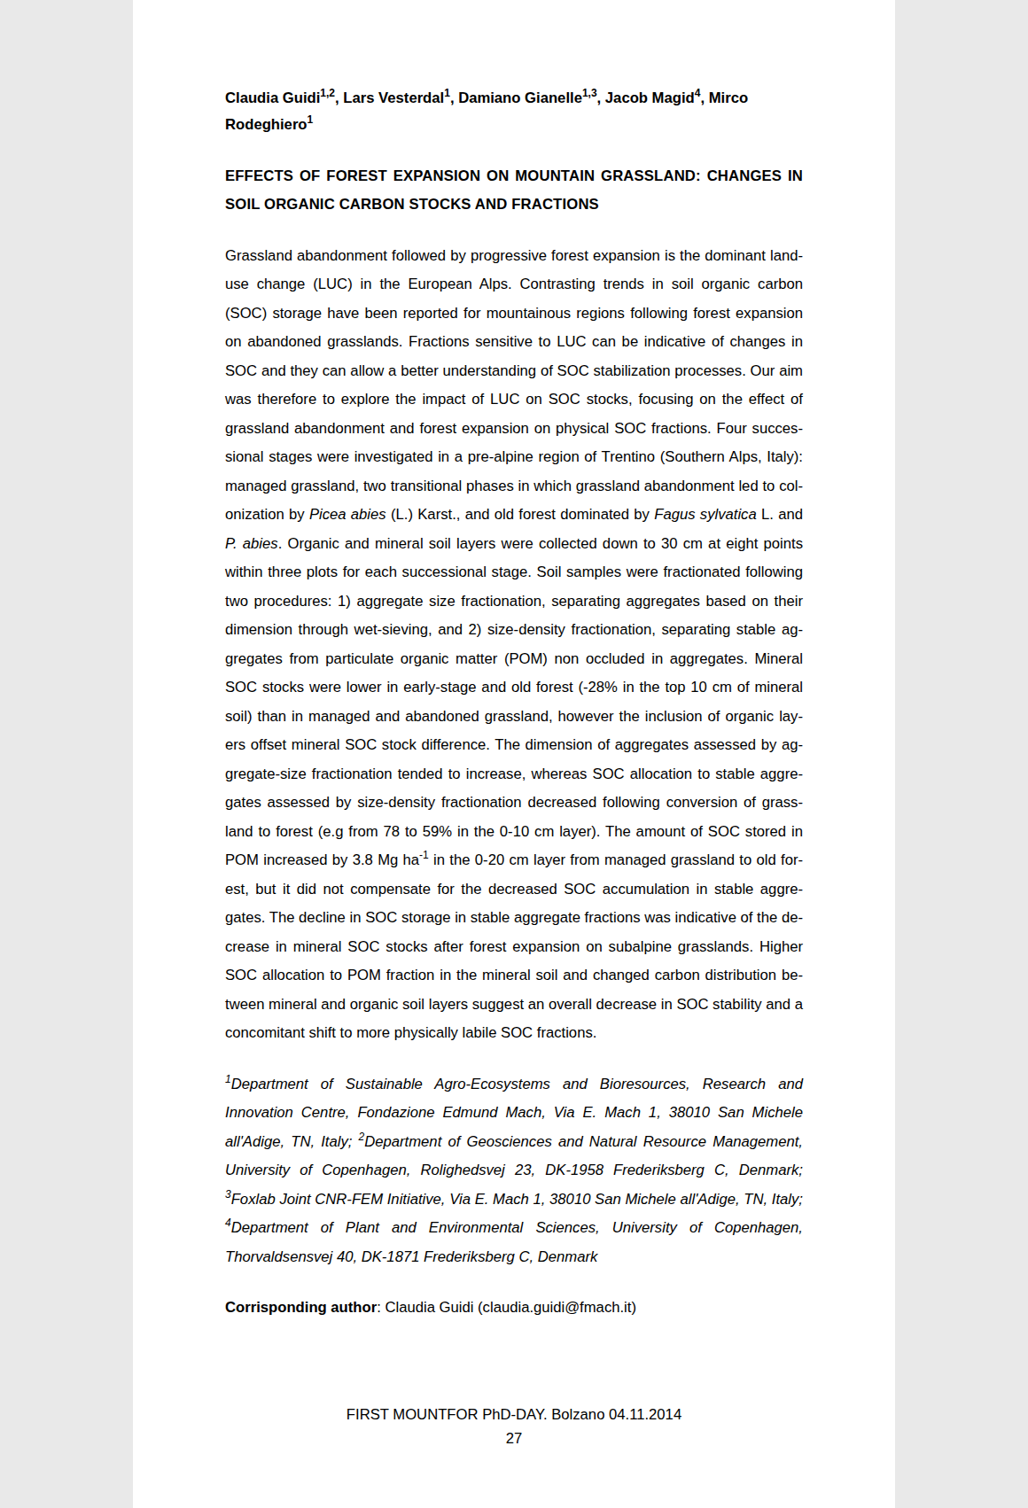Claudia Guidi1,2, Lars Vesterdal1, Damiano Gianelle1,3, Jacob Magid4, Mirco Rodeghiero1
Effects of forest expansion on mountain grassland: changes in soil organic carbon stocks and fractions
Grassland abandonment followed by progressive forest expansion is the dominant land-use change (LUC) in the European Alps. Contrasting trends in soil organic carbon (SOC) storage have been reported for mountainous regions following forest expansion on abandoned grasslands. Fractions sensitive to LUC can be indicative of changes in SOC and they can allow a better understanding of SOC stabilization processes. Our aim was therefore to explore the impact of LUC on SOC stocks, focusing on the effect of grassland abandonment and forest expansion on physical SOC fractions. Four successional stages were investigated in a pre-alpine region of Trentino (Southern Alps, Italy): managed grassland, two transitional phases in which grassland abandonment led to colonization by Picea abies (L.) Karst., and old forest dominated by Fagus sylvatica L. and P. abies. Organic and mineral soil layers were collected down to 30 cm at eight points within three plots for each successional stage. Soil samples were fractionated following two procedures: 1) aggregate size fractionation, separating aggregates based on their dimension through wet-sieving, and 2) size-density fractionation, separating stable aggregates from particulate organic matter (POM) non occluded in aggregates. Mineral SOC stocks were lower in early-stage and old forest (-28% in the top 10 cm of mineral soil) than in managed and abandoned grassland, however the inclusion of organic layers offset mineral SOC stock difference. The dimension of aggregates assessed by aggregate-size fractionation tended to increase, whereas SOC allocation to stable aggregates assessed by size-density fractionation decreased following conversion of grassland to forest (e.g from 78 to 59% in the 0-10 cm layer). The amount of SOC stored in POM increased by 3.8 Mg ha-1 in the 0-20 cm layer from managed grassland to old forest, but it did not compensate for the decreased SOC accumulation in stable aggregates. The decline in SOC storage in stable aggregate fractions was indicative of the decrease in mineral SOC stocks after forest expansion on subalpine grasslands. Higher SOC allocation to POM fraction in the mineral soil and changed carbon distribution between mineral and organic soil layers suggest an overall decrease in SOC stability and a concomitant shift to more physically labile SOC fractions.
1Department of Sustainable Agro-Ecosystems and Bioresources, Research and Innovation Centre, Fondazione Edmund Mach, Via E. Mach 1, 38010 San Michele all'Adige, TN, Italy; 2Department of Geosciences and Natural Resource Management, University of Copenhagen, Rolighedsvej 23, DK-1958 Frederiksberg C, Denmark; 3Foxlab Joint CNR-FEM Initiative, Via E. Mach 1, 38010 San Michele all'Adige, TN, Italy; 4Department of Plant and Environmental Sciences, University of Copenhagen, Thorvaldsensvej 40, DK-1871 Frederiksberg C, Denmark
Corrisponding author: Claudia Guidi (claudia.guidi@fmach.it)
FIRST MOUNTFOR PhD-DAY. Bolzano 04.11.2014
27